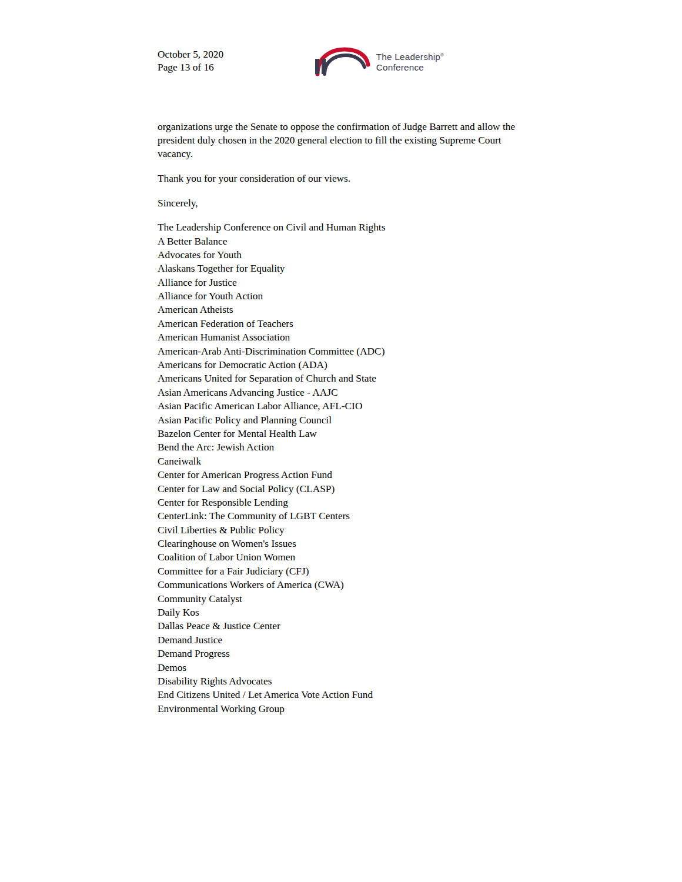October 5, 2020
Page 13 of 16
The Leadership®
Conference
organizations urge the Senate to oppose the confirmation of Judge Barrett and allow the president duly chosen in the 2020 general election to fill the existing Supreme Court vacancy.
Thank you for your consideration of our views.
Sincerely,
The Leadership Conference on Civil and Human Rights
A Better Balance
Advocates for Youth
Alaskans Together for Equality
Alliance for Justice
Alliance for Youth Action
American Atheists
American Federation of Teachers
American Humanist Association
American-Arab Anti-Discrimination Committee (ADC)
Americans for Democratic Action (ADA)
Americans United for Separation of Church and State
Asian Americans Advancing Justice - AAJC
Asian Pacific American Labor Alliance, AFL-CIO
Asian Pacific Policy and Planning Council
Bazelon Center for Mental Health Law
Bend the Arc: Jewish Action
Caneiwalk
Center for American Progress Action Fund
Center for Law and Social Policy (CLASP)
Center for Responsible Lending
CenterLink: The Community of LGBT Centers
Civil Liberties & Public Policy
Clearinghouse on Women's Issues
Coalition of Labor Union Women
Committee for a Fair Judiciary (CFJ)
Communications Workers of America (CWA)
Community Catalyst
Daily Kos
Dallas Peace & Justice Center
Demand Justice
Demand Progress
Demos
Disability Rights Advocates
End Citizens United / Let America Vote Action Fund
Environmental Working Group